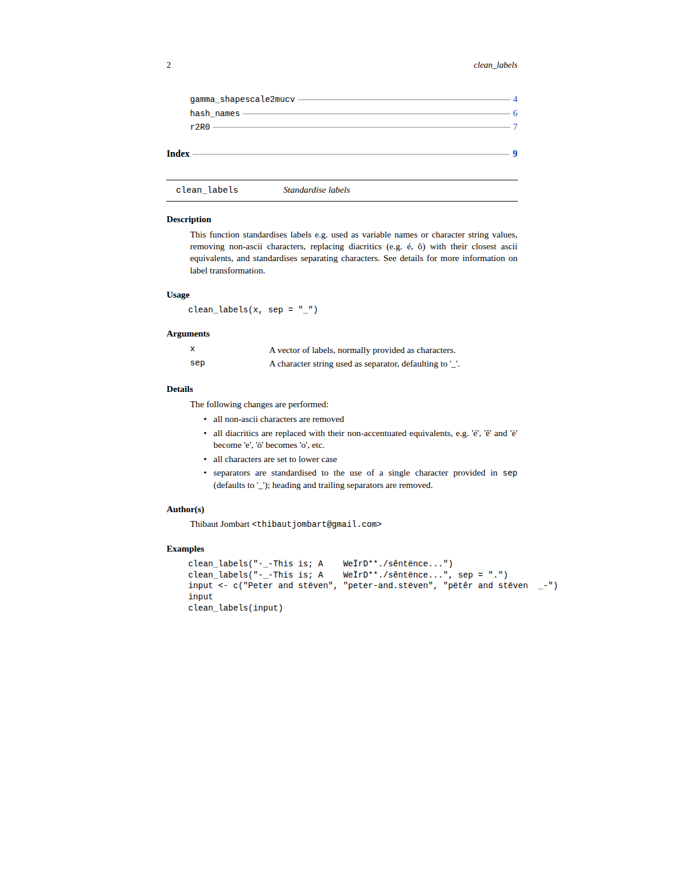2 clean_labels
gamma_shapescale2mucv 4
hash_names 6
r2R0 7
Index 9
clean_labels Standardise labels
Description
This function standardises labels e.g. used as variable names or character string values, removing non-ascii characters, replacing diacritics (e.g. é, ô) with their closest ascii equivalents, and standardises separating characters. See details for more information on label transformation.
Usage
clean_labels(x, sep = "_")
Arguments
| x | A vector of labels, normally provided as characters. |
| sep | A character string used as separator, defaulting to '_'. |
Details
The following changes are performed:
all non-ascii characters are removed
all diacritics are replaced with their non-accentuated equivalents, e.g. 'é', 'ê' and 'è' become 'e', 'ö' becomes 'o', etc.
all characters are set to lower case
separators are standardised to the use of a single character provided in sep (defaults to '_'); heading and trailing separators are removed.
Author(s)
Thibaut Jombart <thibautjombart@gmail.com>
Examples
clean_labels("-_-This is; A    WeÏrD**./sêntënce...")
clean_labels("-_-This is; A    WeÏrD**./sêntënce...", sep = ".")
input <- c("Peter and stëven", "peter-and.stëven", "pëtêr and stëven  _-")
input
clean_labels(input)